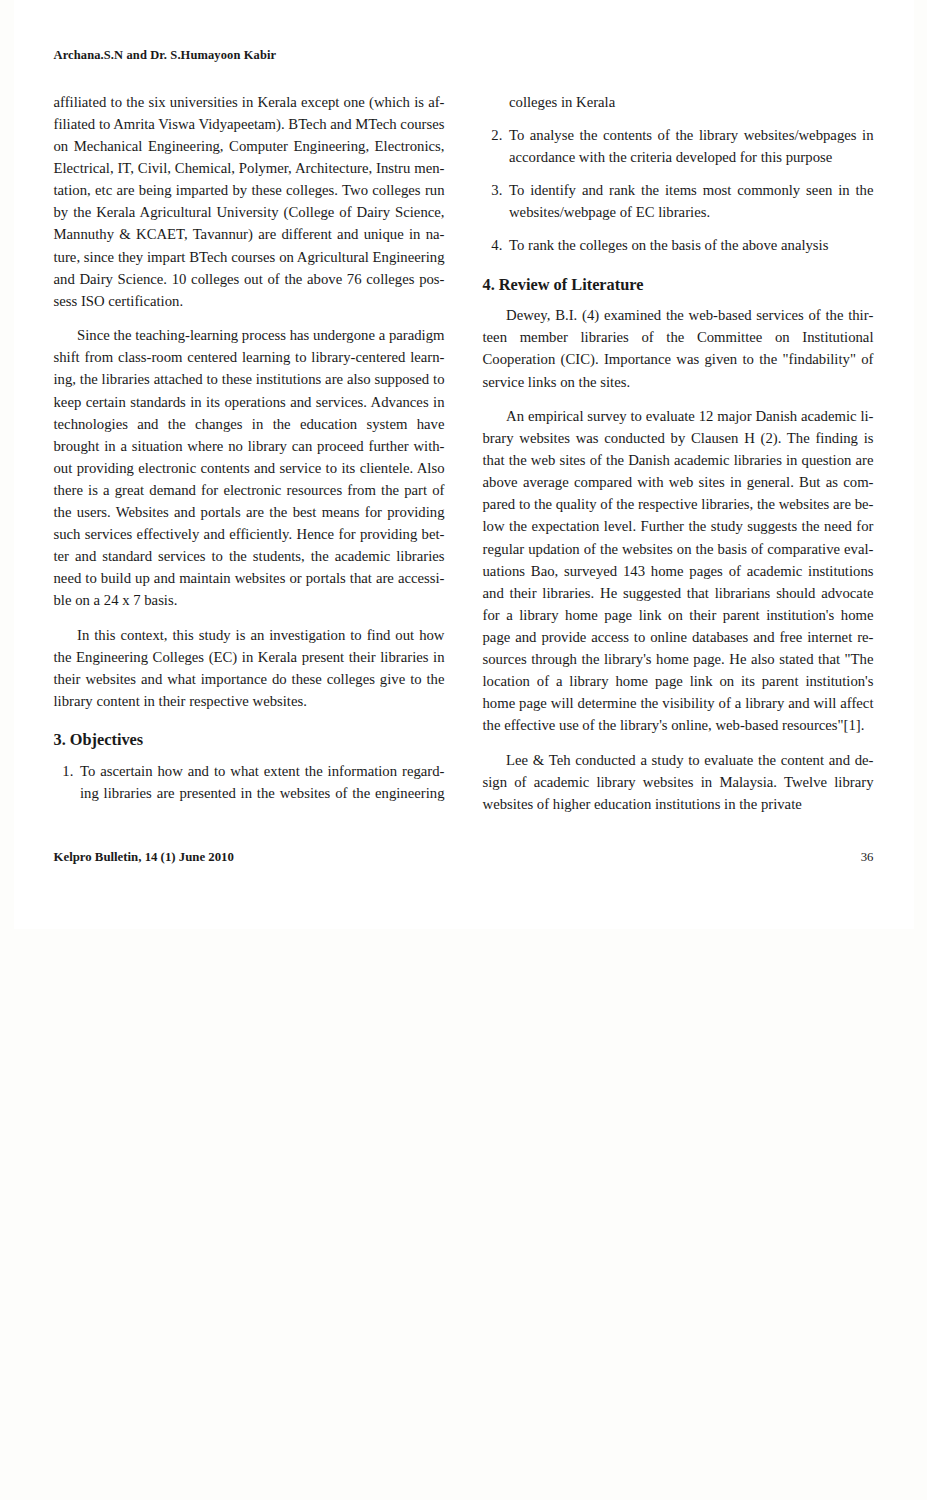Archana.S.N and Dr. S.Humayoon Kabir
affiliated to the six universities in Kerala except one (which is affiliated to Amrita Viswa Vidyapeetam). BTech and MTech courses on Mechanical Engineering, Computer Engineering, Electronics, Electrical, IT, Civil, Chemical, Polymer, Architecture, Instru mentation, etc are being imparted by these colleges. Two colleges run by the Kerala Agricultural University (College of Dairy Science, Mannuthy & KCAET, Tavannur) are different and unique in nature, since they impart BTech courses on Agricultural Engineering and Dairy Science. 10 colleges out of the above 76 colleges possess ISO certification.
Since the teaching-learning process has undergone a paradigm shift from class-room centered learning to library-centered learning, the libraries attached to these institutions are also supposed to keep certain standards in its operations and services. Advances in technologies and the changes in the education system have brought in a situation where no library can proceed further without providing electronic contents and service to its clientele. Also there is a great demand for electronic resources from the part of the users. Websites and portals are the best means for providing such services effectively and efficiently. Hence for providing better and standard services to the students, the academic libraries need to build up and maintain websites or portals that are accessible on a 24 x 7 basis.
In this context, this study is an investigation to find out how the Engineering Colleges (EC) in Kerala present their libraries in their websites and what importance do these colleges give to the library content in their respective websites.
3. Objectives
To ascertain how and to what extent the information regarding libraries are presented in the websites of the engineering colleges in Kerala
To analyse the contents of the library websites/webpages in accordance with the criteria developed for this purpose
To identify and rank the items most commonly seen in the websites/webpage of EC libraries.
To rank the colleges on the basis of the above analysis
4. Review of Literature
Dewey, B.I. (4) examined the web-based services of the thirteen member libraries of the Committee on Institutional Cooperation (CIC). Importance was given to the "findability" of service links on the sites.
An empirical survey to evaluate 12 major Danish academic library websites was conducted by Clausen H (2). The finding is that the web sites of the Danish academic libraries in question are above average compared with web sites in general. But as compared to the quality of the respective libraries, the websites are below the expectation level. Further the study suggests the need for regular updation of the websites on the basis of comparative evaluations Bao, surveyed 143 home pages of academic institutions and their libraries. He suggested that librarians should advocate for a library home page link on their parent institution's home page and provide access to online databases and free internet resources through the library's home page. He also stated that "The location of a library home page link on its parent institution's home page will determine the visibility of a library and will affect the effective use of the library's online, web-based resources"[1].
Lee & Teh conducted a study to evaluate the content and design of academic library websites in Malaysia. Twelve library websites of higher education institutions in the private
Kelpro Bulletin, 14 (1) June 2010 36